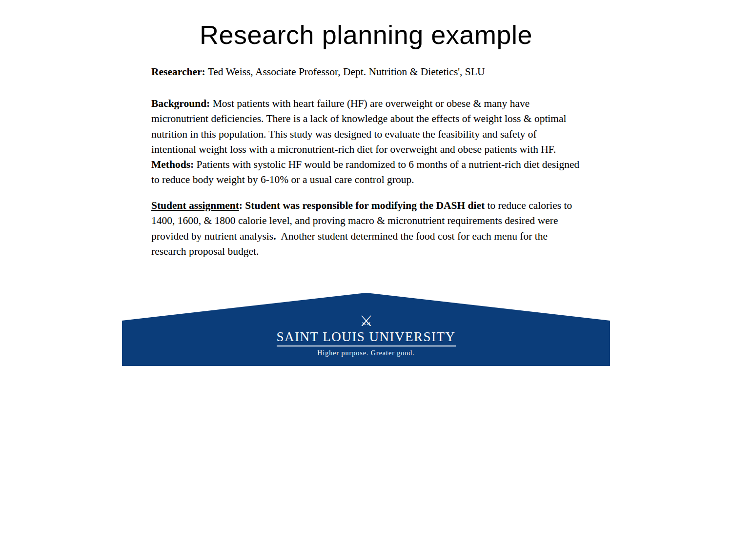Research planning example
Researcher: Ted Weiss, Associate Professor, Dept. Nutrition & Dietetics', SLU
Background: Most patients with heart failure (HF) are overweight or obese & many have micronutrient deficiencies. There is a lack of knowledge about the effects of weight loss & optimal nutrition in this population. This study was designed to evaluate the feasibility and safety of intentional weight loss with a micronutrient-rich diet for overweight and obese patients with HF. Methods: Patients with systolic HF would be randomized to 6 months of a nutrient-rich diet designed to reduce body weight by 6-10% or a usual care control group.
Student assignment: Student was responsible for modifying the DASH diet to reduce calories to 1400, 1600, & 1800 calorie level, and proving macro & micronutrient requirements desired were provided by nutrient analysis. Another student determined the food cost for each menu for the research proposal budget.
⚔
SAINT LOUIS UNIVERSITY
Higher purpose. Greater good.